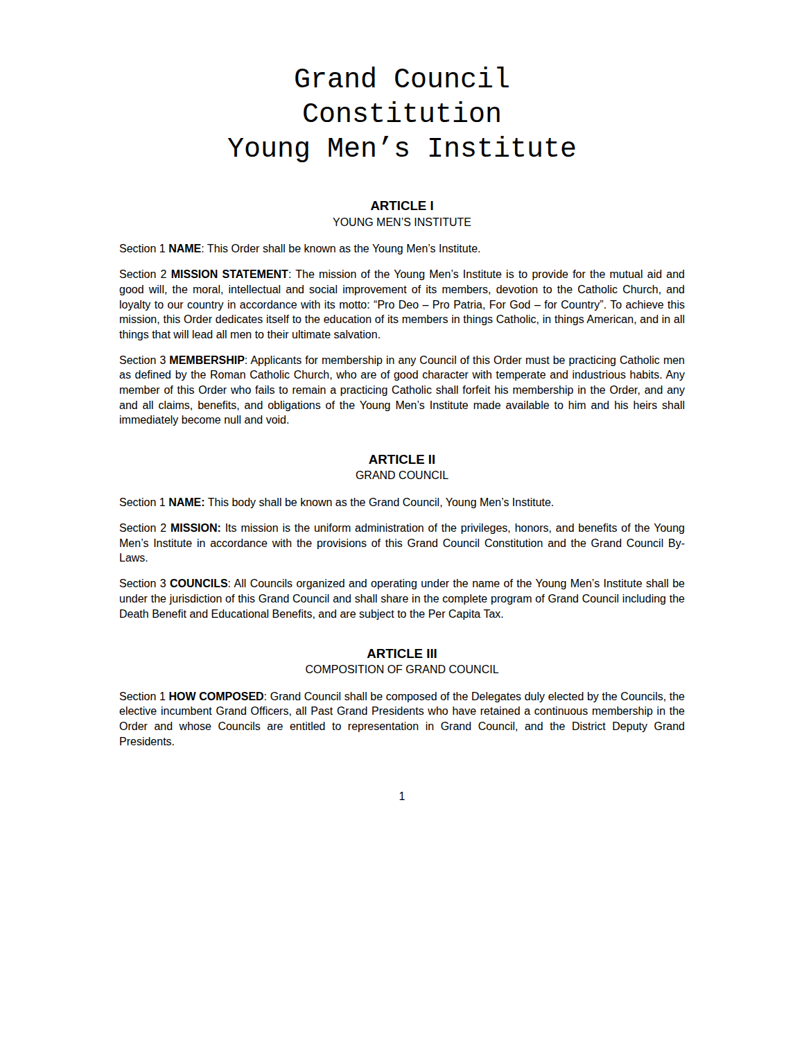Grand Council
Constitution
Young Men’s Institute
ARTICLE I
YOUNG MEN’S INSTITUTE
Section 1 NAME: This Order shall be known as the Young Men’s Institute.
Section 2 MISSION STATEMENT: The mission of the Young Men’s Institute is to provide for the mutual aid and good will, the moral, intellectual and social improvement of its members, devotion to the Catholic Church, and loyalty to our country in accordance with its motto: “Pro Deo – Pro Patria, For God – for Country”. To achieve this mission, this Order dedicates itself to the education of its members in things Catholic, in things American, and in all things that will lead all men to their ultimate salvation.
Section 3 MEMBERSHIP: Applicants for membership in any Council of this Order must be practicing Catholic men as defined by the Roman Catholic Church, who are of good character with temperate and industrious habits. Any member of this Order who fails to remain a practicing Catholic shall forfeit his membership in the Order, and any and all claims, benefits, and obligations of the Young Men’s Institute made available to him and his heirs shall immediately become null and void.
ARTICLE II
GRAND COUNCIL
Section 1 NAME: This body shall be known as the Grand Council, Young Men’s Institute.
Section 2 MISSION: Its mission is the uniform administration of the privileges, honors, and benefits of the Young Men’s Institute in accordance with the provisions of this Grand Council Constitution and the Grand Council By-Laws.
Section 3 COUNCILS: All Councils organized and operating under the name of the Young Men’s Institute shall be under the jurisdiction of this Grand Council and shall share in the complete program of Grand Council including the Death Benefit and Educational Benefits, and are subject to the Per Capita Tax.
ARTICLE III
COMPOSITION OF GRAND COUNCIL
Section 1 HOW COMPOSED: Grand Council shall be composed of the Delegates duly elected by the Councils, the elective incumbent Grand Officers, all Past Grand Presidents who have retained a continuous membership in the Order and whose Councils are entitled to representation in Grand Council, and the District Deputy Grand Presidents.
1